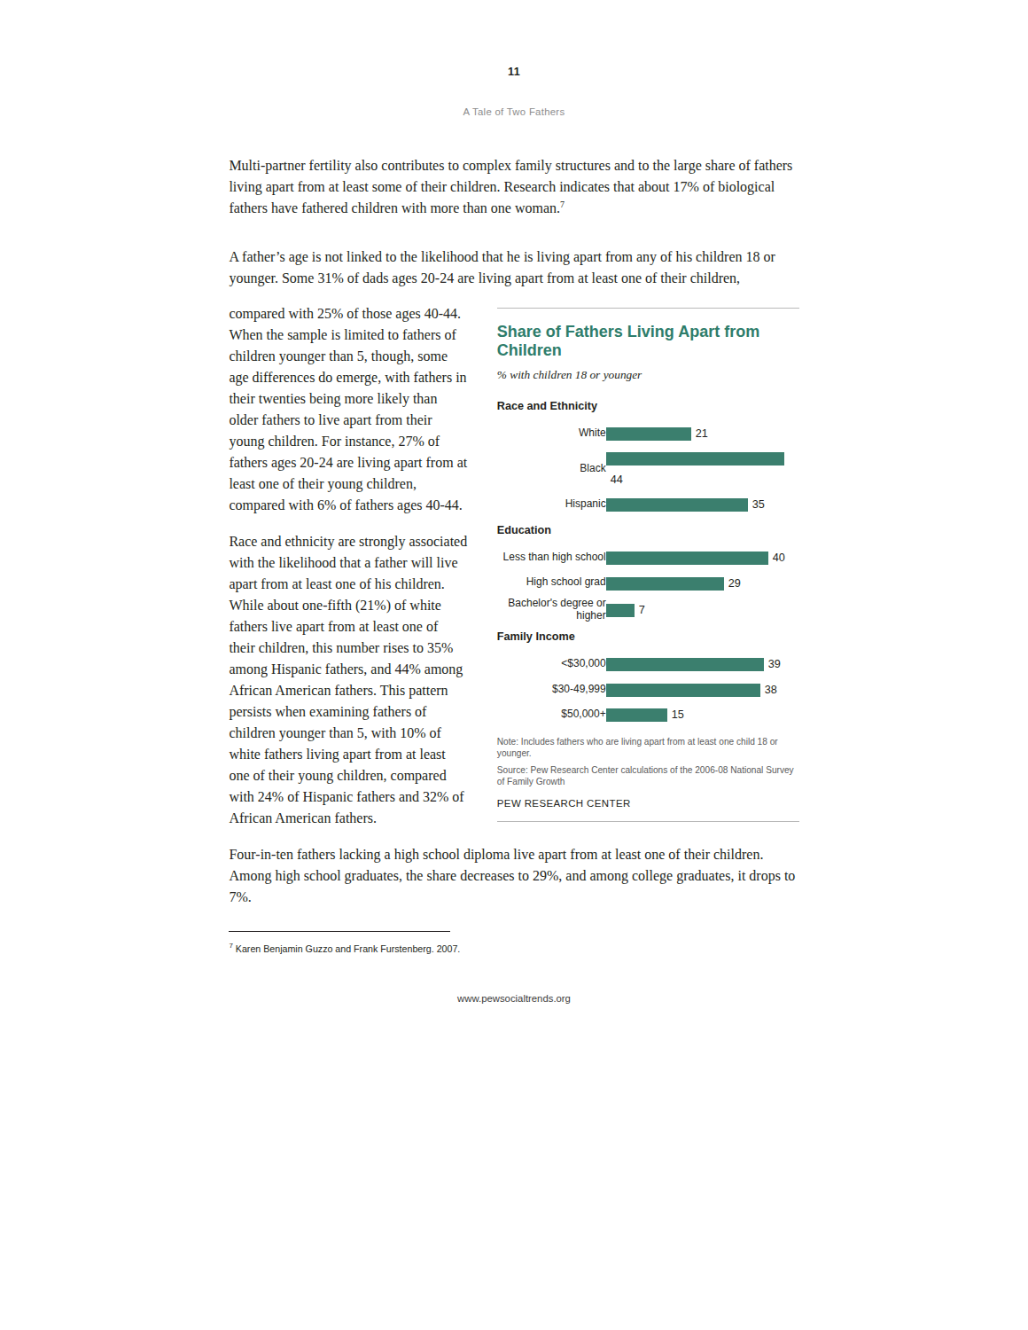11
A Tale of Two Fathers
Multi-partner fertility also contributes to complex family structures and to the large share of fathers living apart from at least some of their children. Research indicates that about 17% of biological fathers have fathered children with more than one woman.7
A father’s age is not linked to the likelihood that he is living apart from any of his children 18 or younger. Some 31% of dads ages 20-24 are living apart from at least one of their children,
Share of Fathers Living Apart from Children
% with children 18 or younger
Race and Ethnicity
| White | 21 |
| Black | 44 |
| Hispanic | 35 |
Education
| Less than high school | 40 |
| High school grad | 29 |
| Bachelor's degree or higher | 7 |
Family Income
| <$30,000 | 39 |
| $30-49,999 | 38 |
| $50,000+ | 15 |
Note: Includes fathers who are living apart from at least one child 18 or younger.
Source: Pew Research Center calculations of the 2006-08 National Survey of Family Growth
PEW RESEARCH CENTER
compared with 25% of those ages 40-44. When the sample is limited to fathers of children younger than 5, though, some age differences do emerge, with fathers in their twenties being more likely than older fathers to live apart from their young children. For instance, 27% of fathers ages 20-24 are living apart from at least one of their young children, compared with 6% of fathers ages 40-44.
Race and ethnicity are strongly associated with the likelihood that a father will live apart from at least one of his children. While about one-fifth (21%) of white fathers live apart from at least one of their children, this number rises to 35% among Hispanic fathers, and 44% among African American fathers. This pattern persists when examining fathers of children younger than 5, with 10% of white fathers living apart from at least one of their young children, compared with 24% of Hispanic fathers and 32% of African American fathers.
Four-in-ten fathers lacking a high school diploma live apart from at least one of their children. Among high school graduates, the share decreases to 29%, and among college graduates, it drops to 7%.
7 Karen Benjamin Guzzo and Frank Furstenberg. 2007.
www.pewsocialtrends.org